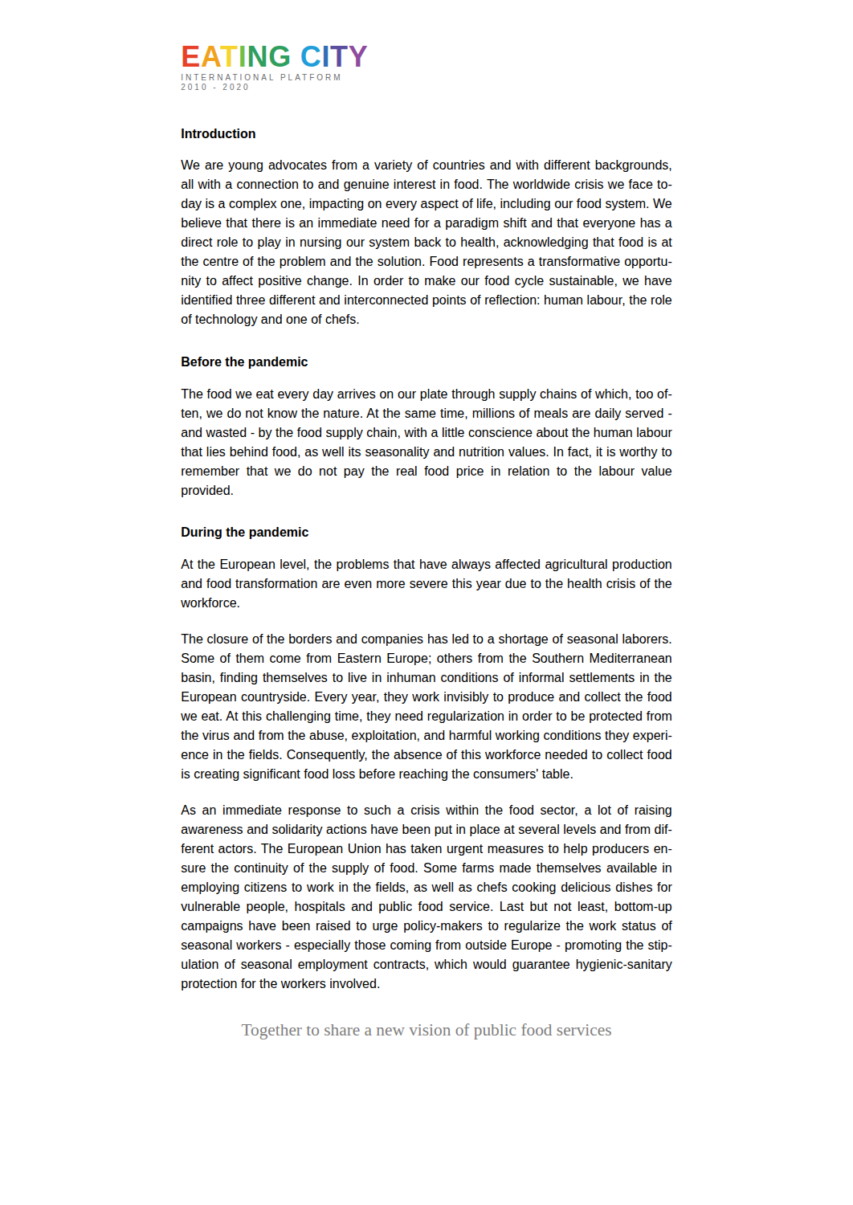EATING CITY
INTERNATIONAL PLATFORM
2010 - 2020
Introduction
We are young advocates from a variety of countries and with different backgrounds, all with a connection to and genuine interest in food. The worldwide crisis we face today is a complex one, impacting on every aspect of life, including our food system. We believe that there is an immediate need for a paradigm shift and that everyone has a direct role to play in nursing our system back to health, acknowledging that food is at the centre of the problem and the solution. Food represents a transformative opportunity to affect positive change. In order to make our food cycle sustainable, we have identified three different and interconnected points of reflection: human labour, the role of technology and one of chefs.
Before the pandemic
The food we eat every day arrives on our plate through supply chains of which, too often, we do not know the nature. At the same time, millions of meals are daily served - and wasted - by the food supply chain, with a little conscience about the human labour that lies behind food, as well its seasonality and nutrition values. In fact, it is worthy to remember that we do not pay the real food price in relation to the labour value provided.
During the pandemic
At the European level, the problems that have always affected agricultural production and food transformation are even more severe this year due to the health crisis of the workforce.
The closure of the borders and companies has led to a shortage of seasonal laborers. Some of them come from Eastern Europe; others from the Southern Mediterranean basin, finding themselves to live in inhuman conditions of informal settlements in the European countryside. Every year, they work invisibly to produce and collect the food we eat. At this challenging time, they need regularization in order to be protected from the virus and from the abuse, exploitation, and harmful working conditions they experience in the fields. Consequently, the absence of this workforce needed to collect food is creating significant food loss before reaching the consumers' table.
As an immediate response to such a crisis within the food sector, a lot of raising awareness and solidarity actions have been put in place at several levels and from different actors. The European Union has taken urgent measures to help producers ensure the continuity of the supply of food. Some farms made themselves available in employing citizens to work in the fields, as well as chefs cooking delicious dishes for vulnerable people, hospitals and public food service. Last but not least, bottom-up campaigns have been raised to urge policy-makers to regularize the work status of seasonal workers - especially those coming from outside Europe - promoting the stipulation of seasonal employment contracts, which would guarantee hygienic-sanitary protection for the workers involved.
Together to share a new vision of public food services